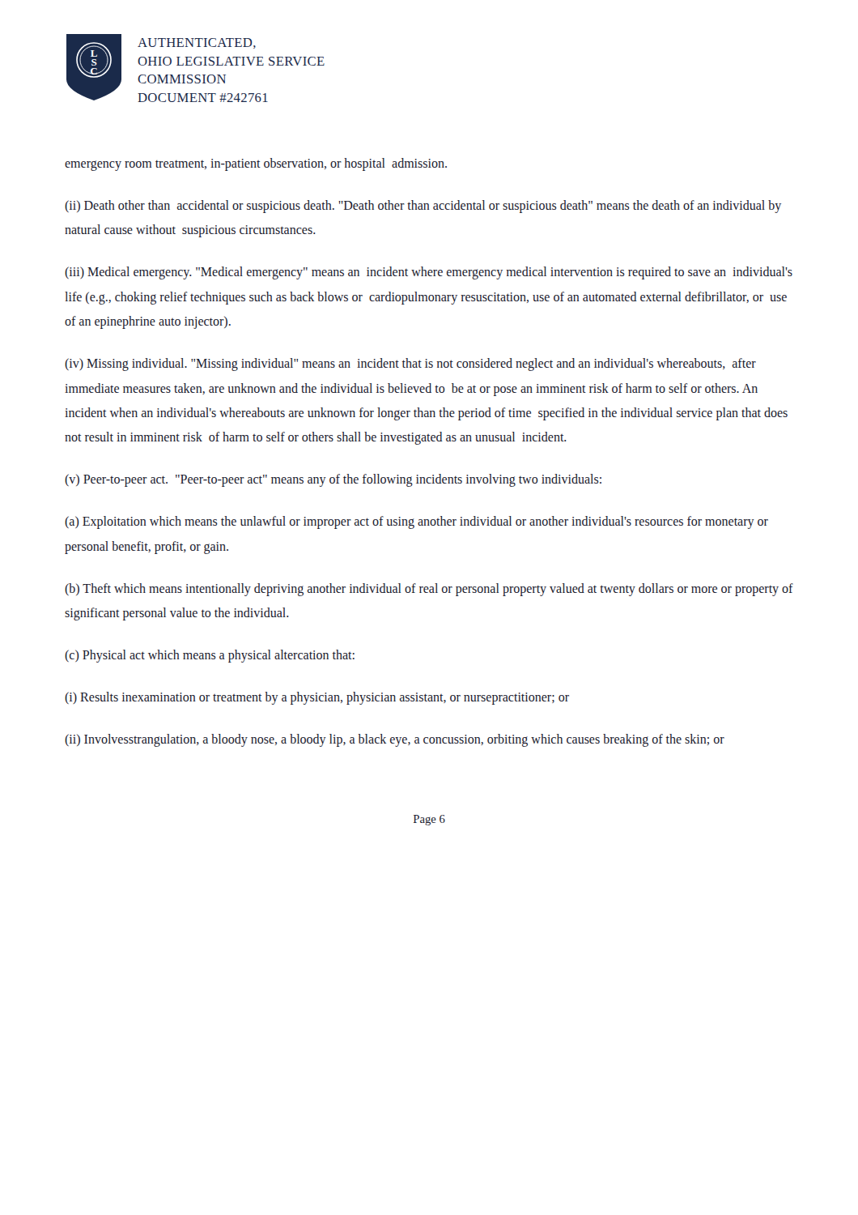L S C
AUTHENTICATED,
OHIO LEGISLATIVE SERVICE
COMMISSION
DOCUMENT #242761
emergency room treatment, in-patient observation, or hospital admission.
(ii) Death other than accidental or suspicious death. "Death other than accidental or suspicious death" means the death of an individual by natural cause without suspicious circumstances.
(iii) Medical emergency. "Medical emergency" means an incident where emergency medical intervention is required to save an individual's life (e.g., choking relief techniques such as back blows or cardiopulmonary resuscitation, use of an automated external defibrillator, or use of an epinephrine auto injector).
(iv) Missing individual. "Missing individual" means an incident that is not considered neglect and an individual's whereabouts, after immediate measures taken, are unknown and the individual is believed to be at or pose an imminent risk of harm to self or others. An incident when an individual's whereabouts are unknown for longer than the period of time specified in the individual service plan that does not result in imminent risk of harm to self or others shall be investigated as an unusual incident.
(v) Peer-to-peer act. "Peer-to-peer act" means any of the following incidents involving two individuals:
(a) Exploitation which means the unlawful or improper act of using another individual or another individual's resources for monetary or personal benefit, profit, or gain.
(b) Theft which means intentionally depriving another individual of real or personal property valued at twenty dollars or more or property of significant personal value to the individual.
(c) Physical act which means a physical altercation that:
(i) Results inexamination or treatment by a physician, physician assistant, or nursepractitioner; or
(ii) Involvesstrangulation, a bloody nose, a bloody lip, a black eye, a concussion, orbiting which causes breaking of the skin; or
Page 6